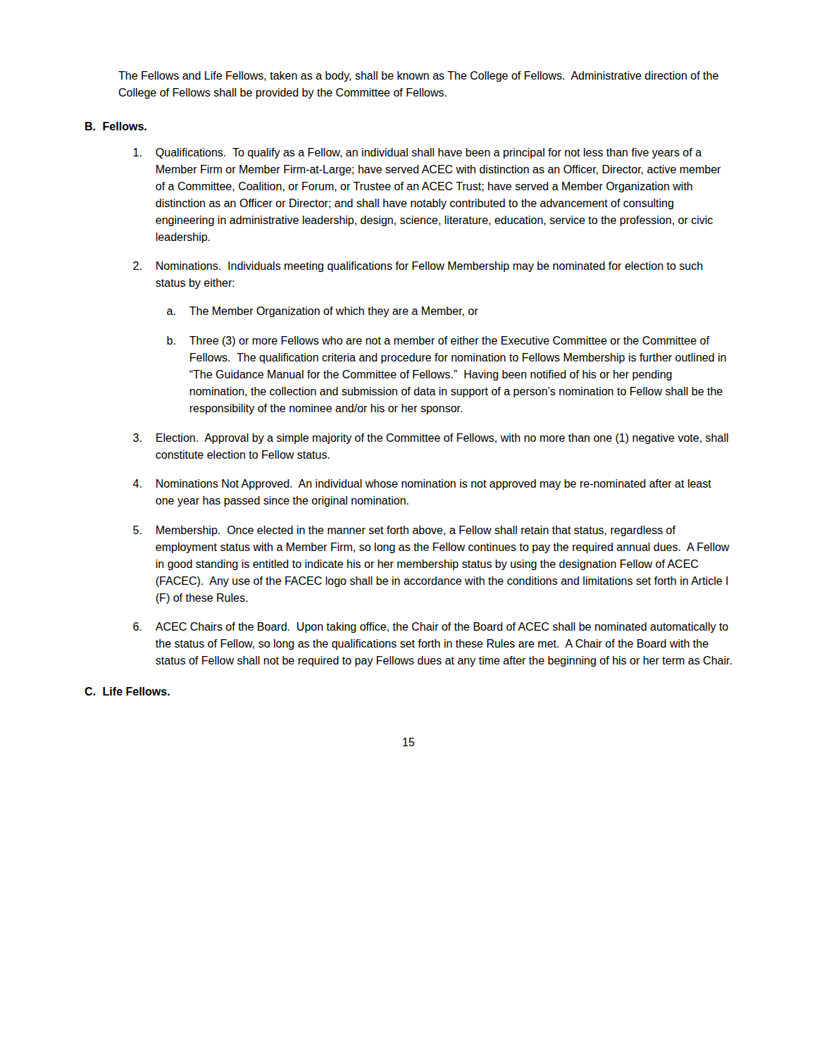The Fellows and Life Fellows, taken as a body, shall be known as The College of Fellows. Administrative direction of the College of Fellows shall be provided by the Committee of Fellows.
B. Fellows.
Qualifications. To qualify as a Fellow, an individual shall have been a principal for not less than five years of a Member Firm or Member Firm-at-Large; have served ACEC with distinction as an Officer, Director, active member of a Committee, Coalition, or Forum, or Trustee of an ACEC Trust; have served a Member Organization with distinction as an Officer or Director; and shall have notably contributed to the advancement of consulting engineering in administrative leadership, design, science, literature, education, service to the profession, or civic leadership.
Nominations. Individuals meeting qualifications for Fellow Membership may be nominated for election to such status by either:
The Member Organization of which they are a Member, or
Three (3) or more Fellows who are not a member of either the Executive Committee or the Committee of Fellows. The qualification criteria and procedure for nomination to Fellows Membership is further outlined in “The Guidance Manual for the Committee of Fellows.” Having been notified of his or her pending nomination, the collection and submission of data in support of a person’s nomination to Fellow shall be the responsibility of the nominee and/or his or her sponsor.
Election. Approval by a simple majority of the Committee of Fellows, with no more than one (1) negative vote, shall constitute election to Fellow status.
Nominations Not Approved. An individual whose nomination is not approved may be re-nominated after at least one year has passed since the original nomination.
Membership. Once elected in the manner set forth above, a Fellow shall retain that status, regardless of employment status with a Member Firm, so long as the Fellow continues to pay the required annual dues. A Fellow in good standing is entitled to indicate his or her membership status by using the designation Fellow of ACEC (FACEC). Any use of the FACEC logo shall be in accordance with the conditions and limitations set forth in Article I (F) of these Rules.
ACEC Chairs of the Board. Upon taking office, the Chair of the Board of ACEC shall be nominated automatically to the status of Fellow, so long as the qualifications set forth in these Rules are met. A Chair of the Board with the status of Fellow shall not be required to pay Fellows dues at any time after the beginning of his or her term as Chair.
C. Life Fellows.
15